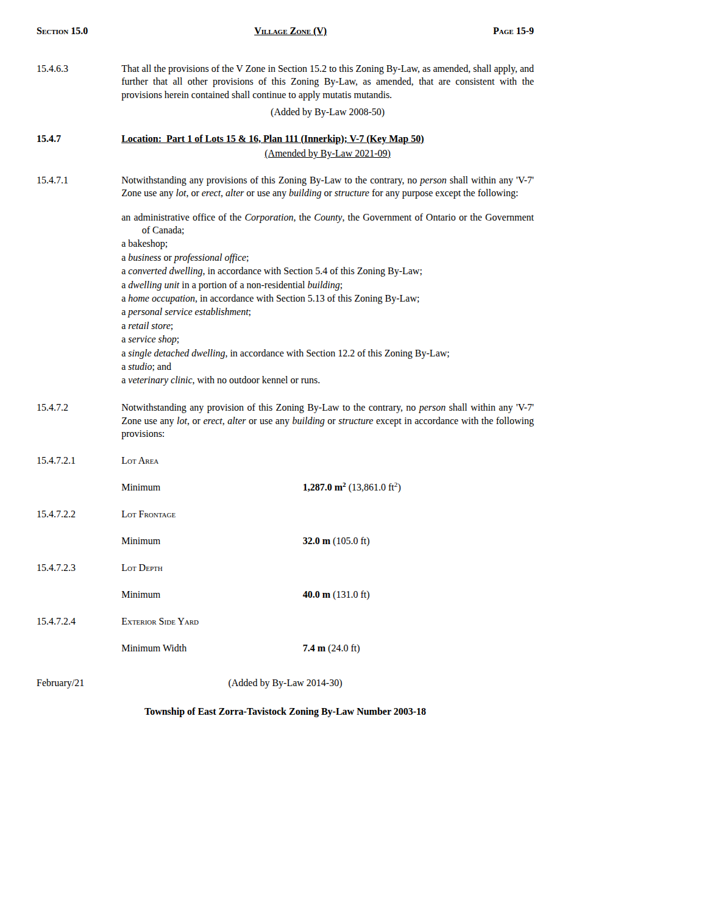Section 15.0 Village Zone (V) Page 15-9
15.4.6.3
That all the provisions of the V Zone in Section 15.2 to this Zoning By-Law, as amended, shall apply, and further that all other provisions of this Zoning By-Law, as amended, that are consistent with the provisions herein contained shall continue to apply mutatis mutandis. (Added by By-Law 2008-50)
15.4.7
Location: Part 1 of Lots 15 & 16, Plan 111 (Innerkip); V-7 (Key Map 50) (Amended by By-Law 2021-09)
15.4.7.1
Notwithstanding any provisions of this Zoning By-Law to the contrary, no person shall within any 'V-7' Zone use any lot, or erect, alter or use any building or structure for any purpose except the following:
an administrative office of the Corporation, the County, the Government of Ontario or the Government of Canada;
a bakeshop;
a business or professional office;
a converted dwelling, in accordance with Section 5.4 of this Zoning By-Law;
a dwelling unit in a portion of a non-residential building;
a home occupation, in accordance with Section 5.13 of this Zoning By-Law;
a personal service establishment;
a retail store;
a service shop;
a single detached dwelling, in accordance with Section 12.2 of this Zoning By-Law;
a studio; and
a veterinary clinic, with no outdoor kennel or runs.
15.4.7.2
Notwithstanding any provision of this Zoning By-Law to the contrary, no person shall within any 'V-7' Zone use any lot, or erect, alter or use any building or structure except in accordance with the following provisions:
15.4.7.2.1
Lot Area
Minimum
1,287.0 m2 (13,861.0 ft2)
15.4.7.2.2
Lot Frontage
Minimum
32.0 m (105.0 ft)
15.4.7.2.3
Lot Depth
Minimum
40.0 m (131.0 ft)
15.4.7.2.4
Exterior Side Yard
Minimum Width
7.4 m (24.0 ft)
February/21 (Added by By-Law 2014-30) February/21
Township of East Zorra-Tavistock Zoning By-Law Number 2003-18